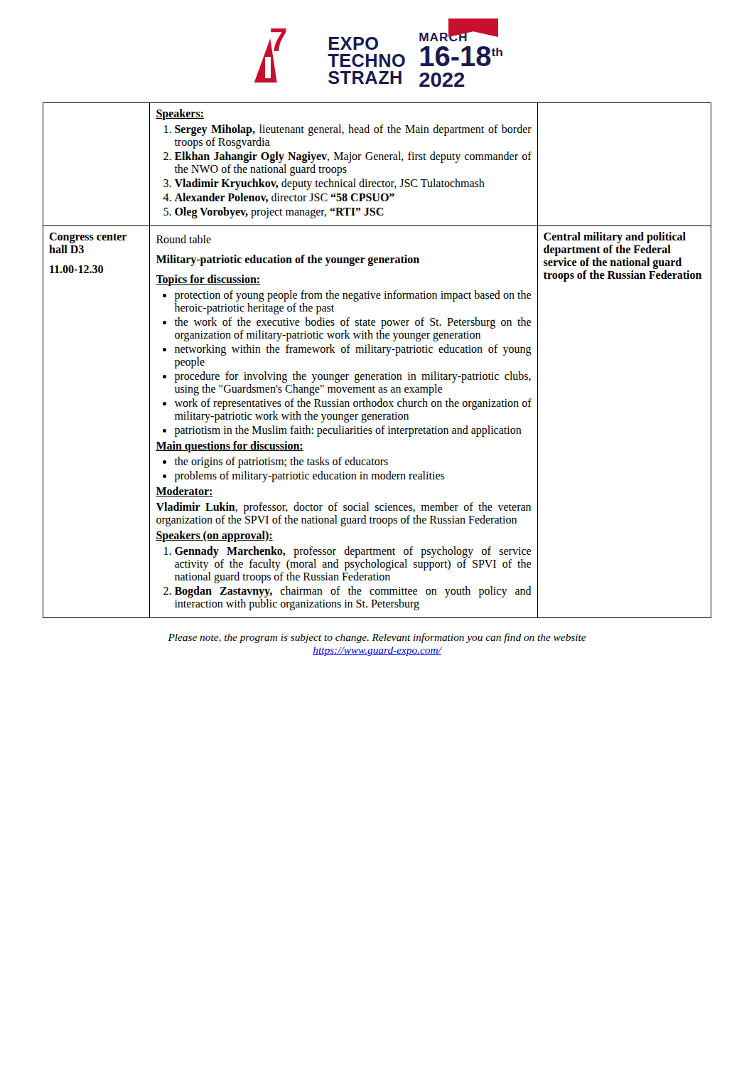7
EXPO TECHNO STRAZH
MARCH 16-18th 2022
| | Speakers: Sergey Miholap, lieutenant general, head of the Main department of border troops of Rosgvardia Elkhan Jahangir Ogly Nagiyev , Major General, first deputy commander of the NWO of the national guard troops Vladimir Kryuchkov, deputy technical director, JSC Tulatochmash Alexander Polenov, director JSC “58 CPSUO” Oleg Vorobyev, project manager, “RTI” JSC | |
| Congress center hall D3 11.00-12.30 | Round table Military-patriotic education of the younger generation Topics for discussion: protection of young people from the negative information impact based on the heroic-patriotic heritage of the past the work of the executive bodies of state power of St. Petersburg on the organization of military-patriotic work with the younger generation networking within the framework of military-patriotic education of young people procedure for involving the younger generation in military-patriotic clubs, using the "Guardsmen's Change" movement as an example work of representatives of the Russian orthodox church on the organization of military-patriotic work with the younger generation patriotism in the Muslim faith: peculiarities of interpretation and application Main questions for discussion: the origins of patriotism; the tasks of educators problems of military-patriotic education in modern realities Moderator: Vladimir Lukin , professor, doctor of social sciences, member of the veteran organization of the SPVI of the national guard troops of the Russian Federation Speakers (on approval): Gennady Marchenko, professor department of psychology of service activity of the faculty (moral and psychological support) of SPVI of the national guard troops of the Russian Federation Bogdan Zastavnyy, chairman of the committee on youth policy and interaction with public organizations in St. Petersburg | Central military and political department of the Federal service of the national guard troops of the Russian Federation |
Please note, the program is subject to change. Relevant information you can find on the website
https://www.guard-expo.com/